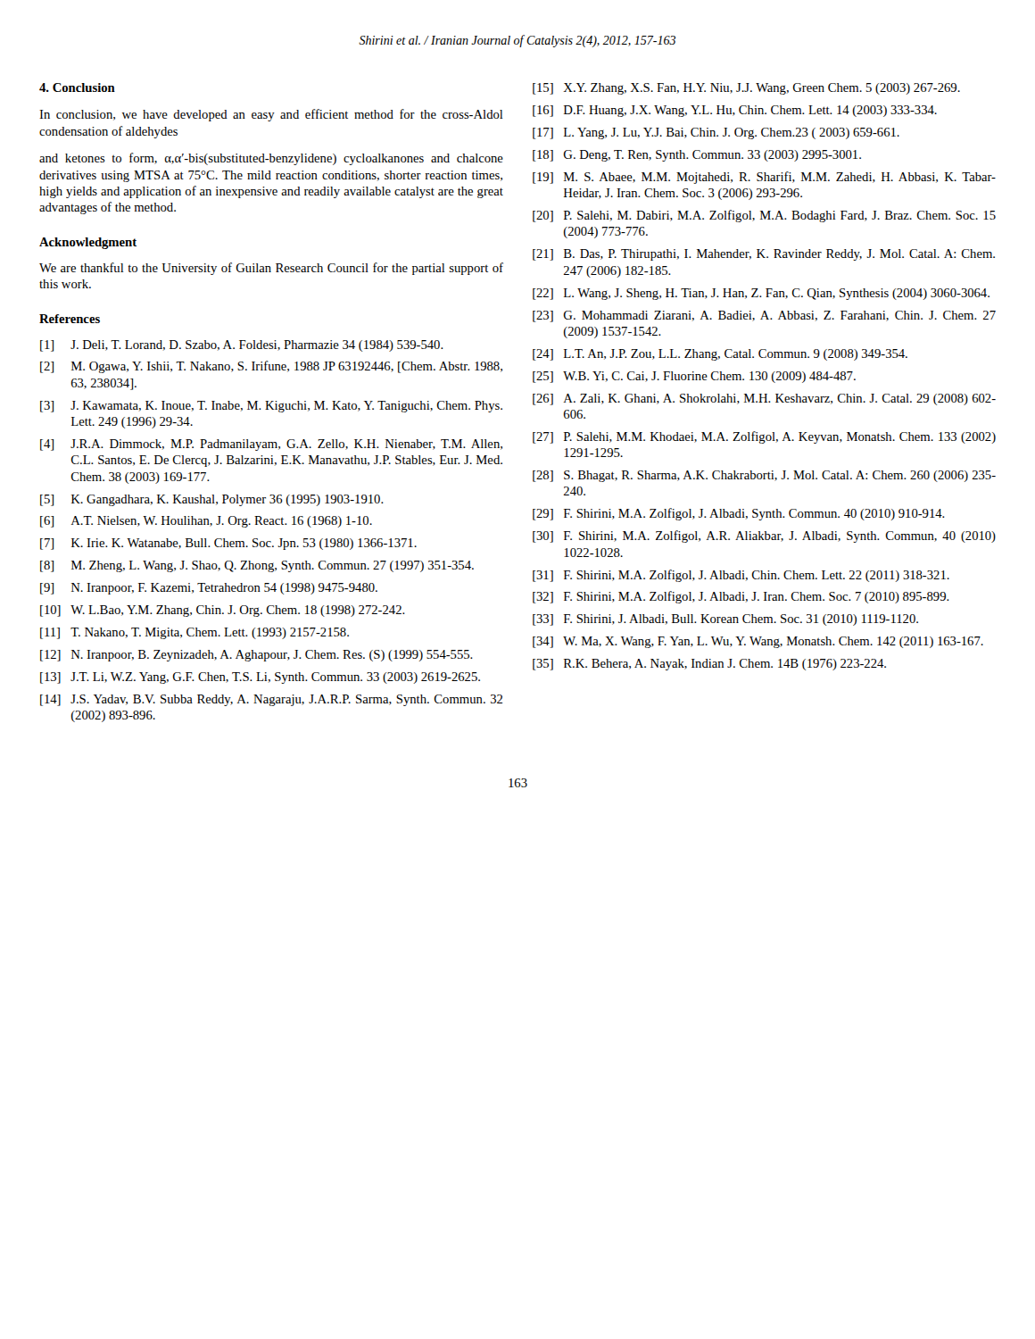Shirini et al. / Iranian Journal of Catalysis 2(4), 2012, 157-163
4. Conclusion
In conclusion, we have developed an easy and efficient method for the cross-Aldol condensation of aldehydes
and ketones to form, α,α′-bis(substituted-benzylidene) cycloalkanones and chalcone derivatives using MTSA at 75°C. The mild reaction conditions, shorter reaction times, high yields and application of an inexpensive and readily available catalyst are the great advantages of the method.
Acknowledgment
We are thankful to the University of Guilan Research Council for the partial support of this work.
References
[1] J. Deli, T. Lorand, D. Szabo, A. Foldesi, Pharmazie 34 (1984) 539-540.
[2] M. Ogawa, Y. Ishii, T. Nakano, S. Irifune, 1988 JP 63192446, [Chem. Abstr. 1988, 63, 238034].
[3] J. Kawamata, K. Inoue, T. Inabe, M. Kiguchi, M. Kato, Y. Taniguchi, Chem. Phys. Lett. 249 (1996) 29-34.
[4] J.R.A. Dimmock, M.P. Padmanilayam, G.A. Zello, K.H. Nienaber, T.M. Allen, C.L. Santos, E. De Clercq, J. Balzarini, E.K. Manavathu, J.P. Stables, Eur. J. Med. Chem. 38 (2003) 169-177.
[5] K. Gangadhara, K. Kaushal, Polymer 36 (1995) 1903-1910.
[6] A.T. Nielsen, W. Houlihan, J. Org. React. 16 (1968) 1-10.
[7] K. Irie. K. Watanabe, Bull. Chem. Soc. Jpn. 53 (1980) 1366-1371.
[8] M. Zheng, L. Wang, J. Shao, Q. Zhong, Synth. Commun. 27 (1997) 351-354.
[9] N. Iranpoor, F. Kazemi, Tetrahedron 54 (1998) 9475-9480.
[10] W. L.Bao, Y.M. Zhang, Chin. J. Org. Chem. 18 (1998) 272-242.
[11] T. Nakano, T. Migita, Chem. Lett. (1993) 2157-2158.
[12] N. Iranpoor, B. Zeynizadeh, A. Aghapour, J. Chem. Res. (S) (1999) 554-555.
[13] J.T. Li, W.Z. Yang, G.F. Chen, T.S. Li, Synth. Commun. 33 (2003) 2619-2625.
[14] J.S. Yadav, B.V. Subba Reddy, A. Nagaraju, J.A.R.P. Sarma, Synth. Commun. 32 (2002) 893-896.
[15] X.Y. Zhang, X.S. Fan, H.Y. Niu, J.J. Wang, Green Chem. 5 (2003) 267-269.
[16] D.F. Huang, J.X. Wang, Y.L. Hu, Chin. Chem. Lett. 14 (2003) 333-334.
[17] L. Yang, J. Lu, Y.J. Bai, Chin. J. Org. Chem.23 ( 2003) 659-661.
[18] G. Deng, T. Ren, Synth. Commun. 33 (2003) 2995-3001.
[19] M. S. Abaee, M.M. Mojtahedi, R. Sharifi, M.M. Zahedi, H. Abbasi, K. Tabar-Heidar, J. Iran. Chem. Soc. 3 (2006) 293-296.
[20] P. Salehi, M. Dabiri, M.A. Zolfigol, M.A. Bodaghi Fard, J. Braz. Chem. Soc. 15 (2004) 773-776.
[21] B. Das, P. Thirupathi, I. Mahender, K. Ravinder Reddy, J. Mol. Catal. A: Chem. 247 (2006) 182-185.
[22] L. Wang, J. Sheng, H. Tian, J. Han, Z. Fan, C. Qian, Synthesis (2004) 3060-3064.
[23] G. Mohammadi Ziarani, A. Badiei, A. Abbasi, Z. Farahani, Chin. J. Chem. 27 (2009) 1537-1542.
[24] L.T. An, J.P. Zou, L.L. Zhang, Catal. Commun. 9 (2008) 349-354.
[25] W.B. Yi, C. Cai, J. Fluorine Chem. 130 (2009) 484-487.
[26] A. Zali, K. Ghani, A. Shokrolahi, M.H. Keshavarz, Chin. J. Catal. 29 (2008) 602-606.
[27] P. Salehi, M.M. Khodaei, M.A. Zolfigol, A. Keyvan, Monatsh. Chem. 133 (2002) 1291-1295.
[28] S. Bhagat, R. Sharma, A.K. Chakraborti, J. Mol. Catal. A: Chem. 260 (2006) 235-240.
[29] F. Shirini, M.A. Zolfigol, J. Albadi, Synth. Commun. 40 (2010) 910-914.
[30] F. Shirini, M.A. Zolfigol, A.R. Aliakbar, J. Albadi, Synth. Commun, 40 (2010) 1022-1028.
[31] F. Shirini, M.A. Zolfigol, J. Albadi, Chin. Chem. Lett. 22 (2011) 318-321.
[32] F. Shirini, M.A. Zolfigol, J. Albadi, J. Iran. Chem. Soc. 7 (2010) 895-899.
[33] F. Shirini, J. Albadi, Bull. Korean Chem. Soc. 31 (2010) 1119-1120.
[34] W. Ma, X. Wang, F. Yan, L. Wu, Y. Wang, Monatsh. Chem. 142 (2011) 163-167.
[35] R.K. Behera, A. Nayak, Indian J. Chem. 14B (1976) 223-224.
163